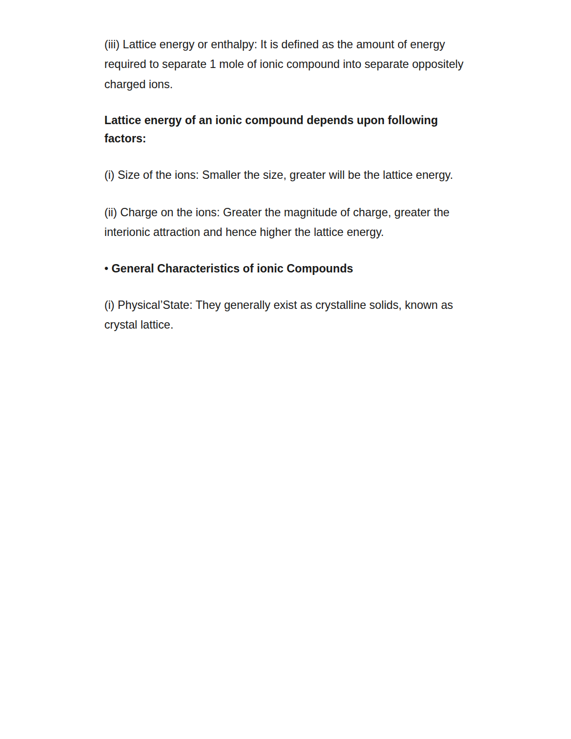(iii) Lattice energy or enthalpy: It is defined as the amount of energy required to separate 1 mole of ionic compound into separate oppositely charged ions.
Lattice energy of an ionic compound depends upon following factors:
(i) Size of the ions: Smaller the size, greater will be the lattice energy.
(ii) Charge on the ions: Greater the magnitude of charge, greater the interionic attraction and hence higher the lattice energy.
• General Characteristics of ionic Compounds
(i) Physical’State: They generally exist as crystalline solids, known as crystal lattice.